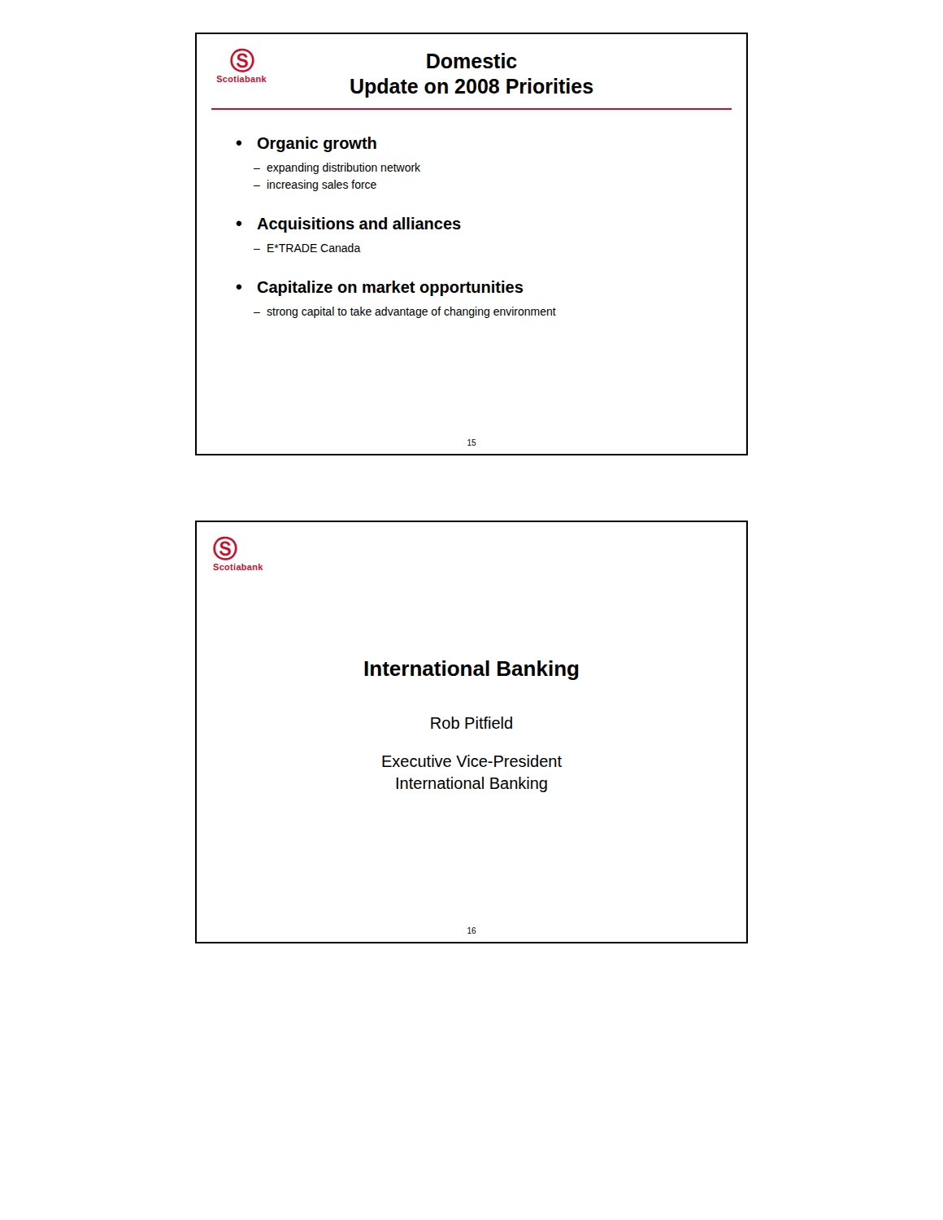Ⓢ
Scotiabank
Domestic
Update on 2008 Priorities
Organic growth
expanding distribution network
increasing sales force
Acquisitions and alliances
E*TRADE Canada
Capitalize on market opportunities
strong capital to take advantage of changing environment
15
Ⓢ
Scotiabank
International Banking
Rob Pitfield
Executive Vice-President
International Banking
16